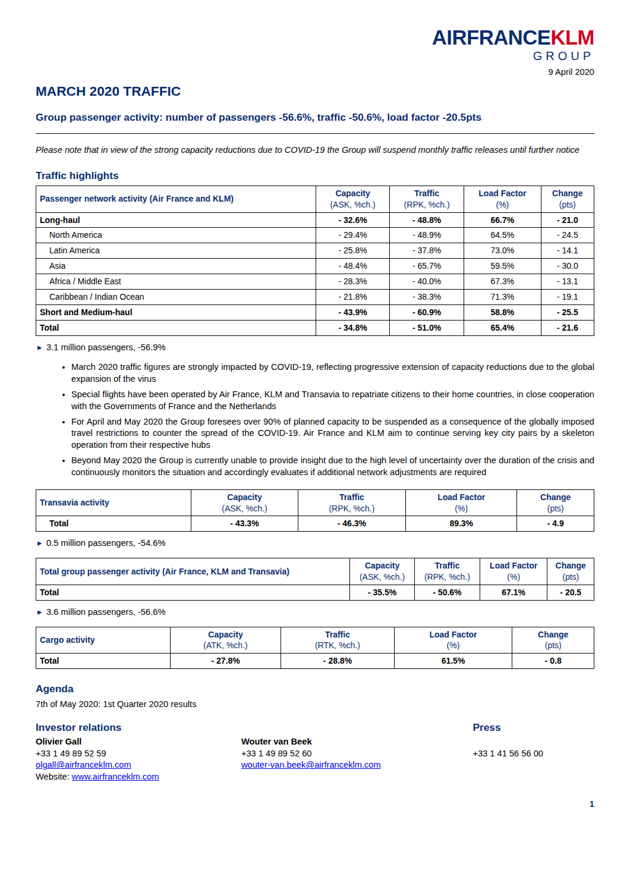AIRFRANCEKLM
GROUP
9 April 2020
MARCH 2020 TRAFFIC
Group passenger activity: number of passengers -56.6%, traffic -50.6%, load factor -20.5pts
Please note that in view of the strong capacity reductions due to COVID-19 the Group will suspend monthly traffic releases until further notice
Traffic highlights
| Passenger network activity (Air France and KLM) | Capacity (ASK, %ch.) | Traffic (RPK, %ch.) | Load Factor (%) | Change (pts) |
| --- | --- | --- | --- | --- |
| Long-haul | - 32.6% | - 48.8% | 66.7% | - 21.0 |
| North America | - 29.4% | - 48.9% | 64.5% | - 24.5 |
| Latin America | - 25.8% | - 37.8% | 73.0% | - 14.1 |
| Asia | - 48.4% | - 65.7% | 59.5% | - 30.0 |
| Africa / Middle East | - 28.3% | - 40.0% | 67.3% | - 13.1 |
| Caribbean / Indian Ocean | - 21.8% | - 38.3% | 71.3% | - 19.1 |
| Short and Medium-haul | - 43.9% | - 60.9% | 58.8% | - 25.5 |
| Total | - 34.8% | - 51.0% | 65.4% | - 21.6 |
3.1 million passengers, -56.9%
March 2020 traffic figures are strongly impacted by COVID-19, reflecting progressive extension of capacity reductions due to the global expansion of the virus
Special flights have been operated by Air France, KLM and Transavia to repatriate citizens to their home countries, in close cooperation with the Governments of France and the Netherlands
For April and May 2020 the Group foresees over 90% of planned capacity to be suspended as a consequence of the globally imposed travel restrictions to counter the spread of the COVID-19. Air France and KLM aim to continue serving key city pairs by a skeleton operation from their respective hubs
Beyond May 2020 the Group is currently unable to provide insight due to the high level of uncertainty over the duration of the crisis and continuously monitors the situation and accordingly evaluates if additional network adjustments are required
| Transavia activity | Capacity (ASK, %ch.) | Traffic (RPK, %ch.) | Load Factor (%) | Change (pts) |
| --- | --- | --- | --- | --- |
| Total | - 43.3% | - 46.3% | 89.3% | - 4.9 |
0.5 million passengers, -54.6%
| Total group passenger activity (Air France, KLM and Transavia) | Capacity (ASK, %ch.) | Traffic (RPK, %ch.) | Load Factor (%) | Change (pts) |
| --- | --- | --- | --- | --- |
| Total | - 35.5% | - 50.6% | 67.1% | - 20.5 |
3.6 million passengers, -56.6%
| Cargo activity | Capacity (ATK, %ch.) | Traffic (RTK, %ch.) | Load Factor (%) | Change (pts) |
| --- | --- | --- | --- | --- |
| Total | - 27.8% | - 28.8% | 61.5% | - 0.8 |
Agenda
7th of May 2020: 1st Quarter 2020 results
| Investor relations | Press |
| Olivier Gall | Wouter van Beek | |
| +33 1 49 89 52 59 | +33 1 49 89 52 60 | +33 1 41 56 56 00 |
| olgall@airfranceklm.com | wouter-van.beek@airfranceklm.com | |
| Website: www.airfranceklm.com | | |
1